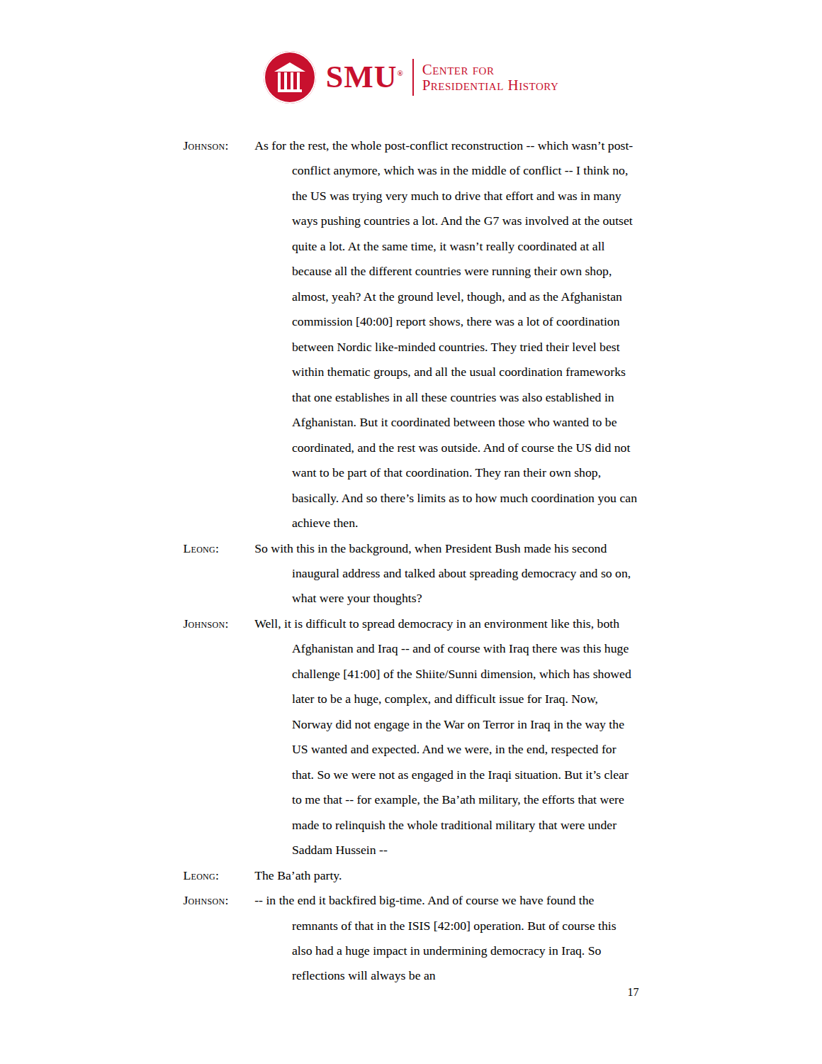SMU®
Center for
Presidential History
Johnson:
As for the rest, the whole post-conflict reconstruction -- which wasn’t post-
conflict anymore, which was in the middle of conflict -- I think no, the US was trying very much to drive that effort and was in many ways pushing countries a lot. And the G7 was involved at the outset quite a lot. At the same time, it wasn’t really coordinated at all because all the different countries were running their own shop, almost, yeah? At the ground level, though, and as the Afghanistan commission [40:00] report shows, there was a lot of coordination between Nordic like-minded countries. They tried their level best within thematic groups, and all the usual coordination frameworks that one establishes in all these countries was also established in Afghanistan. But it coordinated between those who wanted to be coordinated, and the rest was outside. And of course the US did not want to be part of that coordination. They ran their own shop, basically. And so there’s limits as to how much coordination you can achieve then.
Leong:
So with this in the background, when President Bush made his second
inaugural address and talked about spreading democracy and so on, what were your thoughts?
Johnson:
Well, it is difficult to spread democracy in an environment like this, both
Afghanistan and Iraq -- and of course with Iraq there was this huge challenge [41:00] of the Shiite/Sunni dimension, which has showed later to be a huge, complex, and difficult issue for Iraq. Now, Norway did not engage in the War on Terror in Iraq in the way the US wanted and expected. And we were, in the end, respected for that. So we were not as engaged in the Iraqi situation. But it’s clear to me that -- for example, the Ba’ath military, the efforts that were made to relinquish the whole traditional military that were under Saddam Hussein --
Leong:
The Ba’ath party.
Johnson:
-- in the end it backfired big-time. And of course we have found the
remnants of that in the ISIS [42:00] operation. But of course this also had a huge impact in undermining democracy in Iraq. So reflections will always be an
17